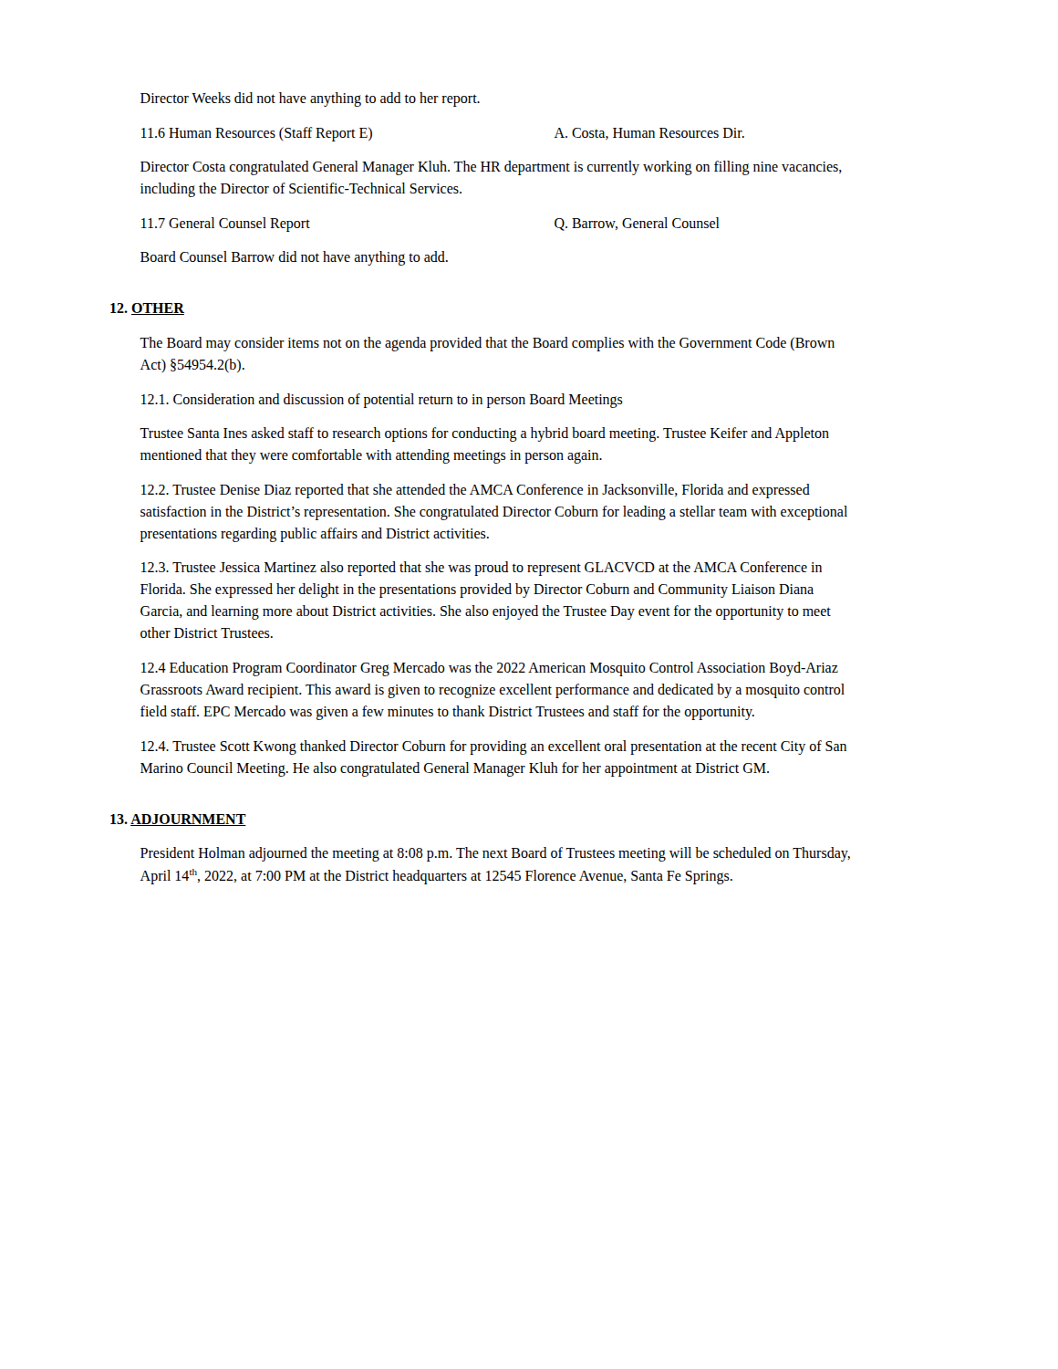Director Weeks did not have anything to add to her report.
11.6 Human Resources (Staff Report E) A. Costa, Human Resources Dir.
Director Costa congratulated General Manager Kluh. The HR department is currently working on filling nine vacancies, including the Director of Scientific-Technical Services.
11.7 General Counsel Report Q. Barrow, General Counsel
Board Counsel Barrow did not have anything to add.
12. OTHER
The Board may consider items not on the agenda provided that the Board complies with the Government Code (Brown Act) §54954.2(b).
12.1. Consideration and discussion of potential return to in person Board Meetings
Trustee Santa Ines asked staff to research options for conducting a hybrid board meeting. Trustee Keifer and Appleton mentioned that they were comfortable with attending meetings in person again.
12.2. Trustee Denise Diaz reported that she attended the AMCA Conference in Jacksonville, Florida and expressed satisfaction in the District’s representation. She congratulated Director Coburn for leading a stellar team with exceptional presentations regarding public affairs and District activities.
12.3. Trustee Jessica Martinez also reported that she was proud to represent GLACVCD at the AMCA Conference in Florida. She expressed her delight in the presentations provided by Director Coburn and Community Liaison Diana Garcia, and learning more about District activities. She also enjoyed the Trustee Day event for the opportunity to meet other District Trustees.
12.4 Education Program Coordinator Greg Mercado was the 2022 American Mosquito Control Association Boyd-Ariaz Grassroots Award recipient. This award is given to recognize excellent performance and dedicated by a mosquito control field staff. EPC Mercado was given a few minutes to thank District Trustees and staff for the opportunity.
12.4. Trustee Scott Kwong thanked Director Coburn for providing an excellent oral presentation at the recent City of San Marino Council Meeting. He also congratulated General Manager Kluh for her appointment at District GM.
13. ADJOURNMENT
President Holman adjourned the meeting at 8:08 p.m. The next Board of Trustees meeting will be scheduled on Thursday, April 14th, 2022, at 7:00 PM at the District headquarters at 12545 Florence Avenue, Santa Fe Springs.